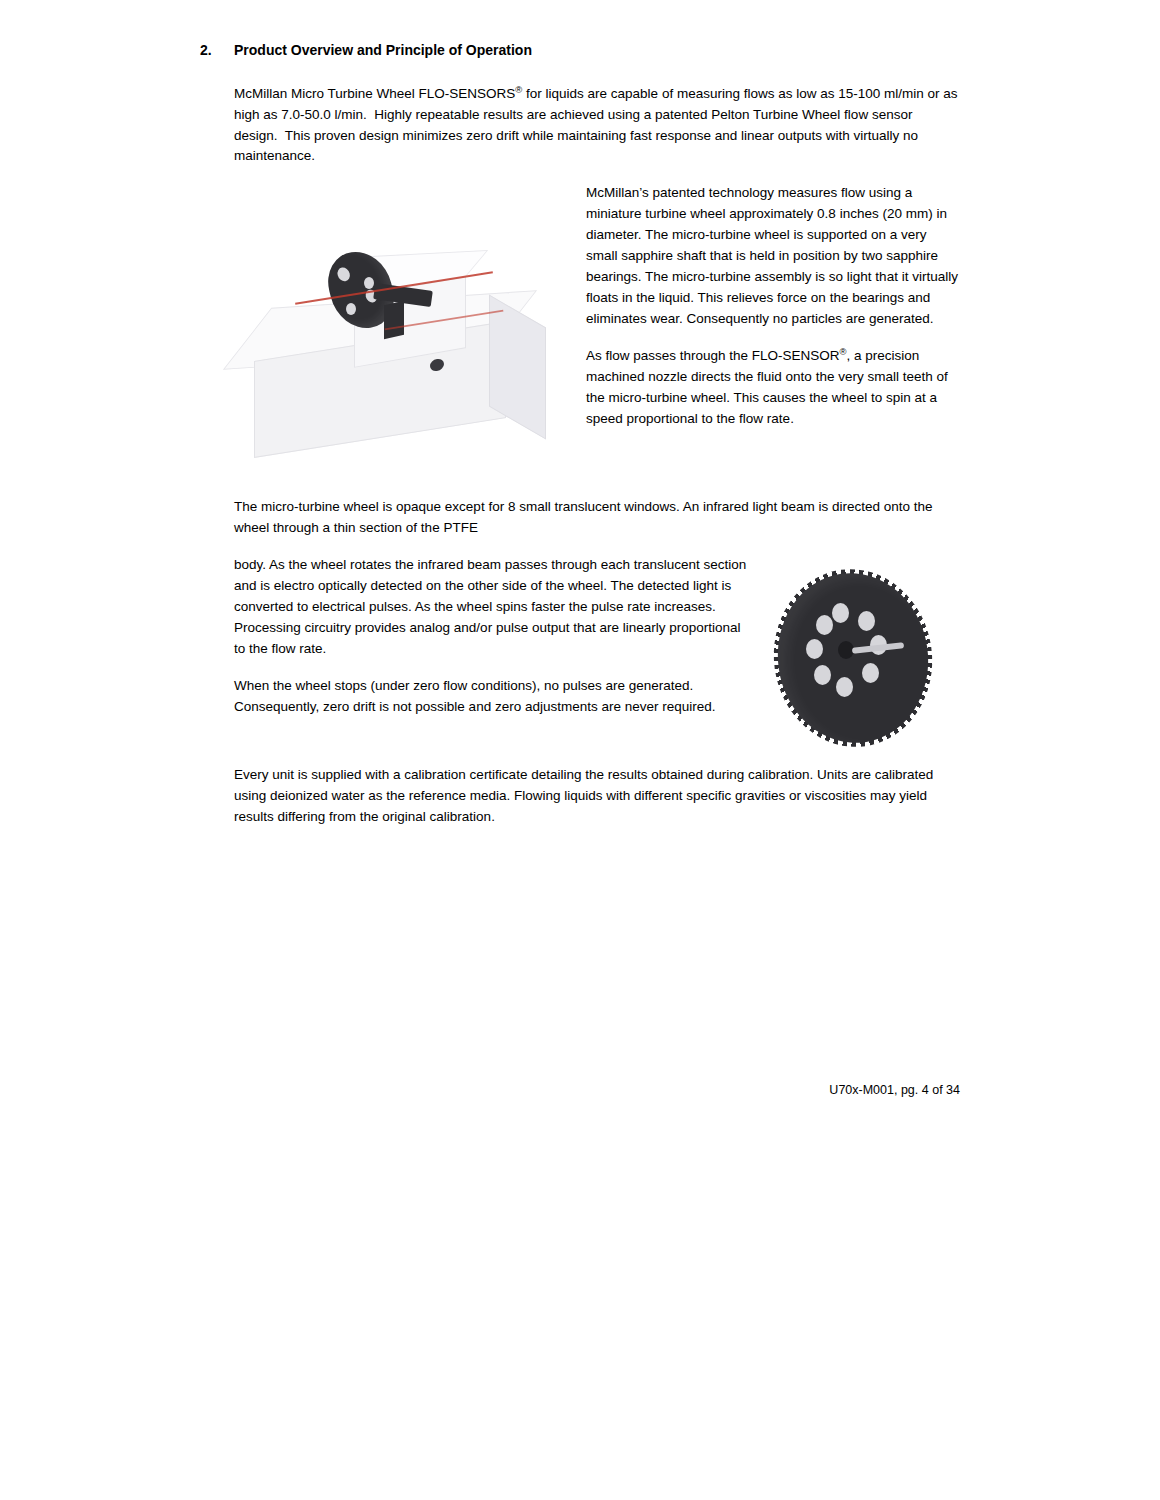2. Product Overview and Principle of Operation
McMillan Micro Turbine Wheel FLO-SENSORS® for liquids are capable of measuring flows as low as 15-100 ml/min or as high as 7.0-50.0 l/min. Highly repeatable results are achieved using a patented Pelton Turbine Wheel flow sensor design. This proven design minimizes zero drift while maintaining fast response and linear outputs with virtually no maintenance.
McMillan’s patented technology measures flow using a miniature turbine wheel approximately 0.8 inches (20 mm) in diameter. The micro-turbine wheel is supported on a very small sapphire shaft that is held in position by two sapphire bearings. The micro-turbine assembly is so light that it virtually floats in the liquid. This relieves force on the bearings and eliminates wear. Consequently no particles are generated.
As flow passes through the FLO-SENSOR®, a precision machined nozzle directs the fluid onto the very small teeth of the micro-turbine wheel. This causes the wheel to spin at a speed proportional to the flow rate.
The micro-turbine wheel is opaque except for 8 small translucent windows. An infrared light beam is directed onto the wheel through a thin section of the PTFE
body. As the wheel rotates the infrared beam passes through each translucent section and is electro optically detected on the other side of the wheel. The detected light is converted to electrical pulses. As the wheel spins faster the pulse rate increases. Processing circuitry provides analog and/or pulse output that are linearly proportional to the flow rate.
When the wheel stops (under zero flow conditions), no pulses are generated. Consequently, zero drift is not possible and zero adjustments are never required.
Every unit is supplied with a calibration certificate detailing the results obtained during calibration. Units are calibrated using deionized water as the reference media. Flowing liquids with different specific gravities or viscosities may yield results differing from the original calibration.
U70x-M001, pg. 4 of 34